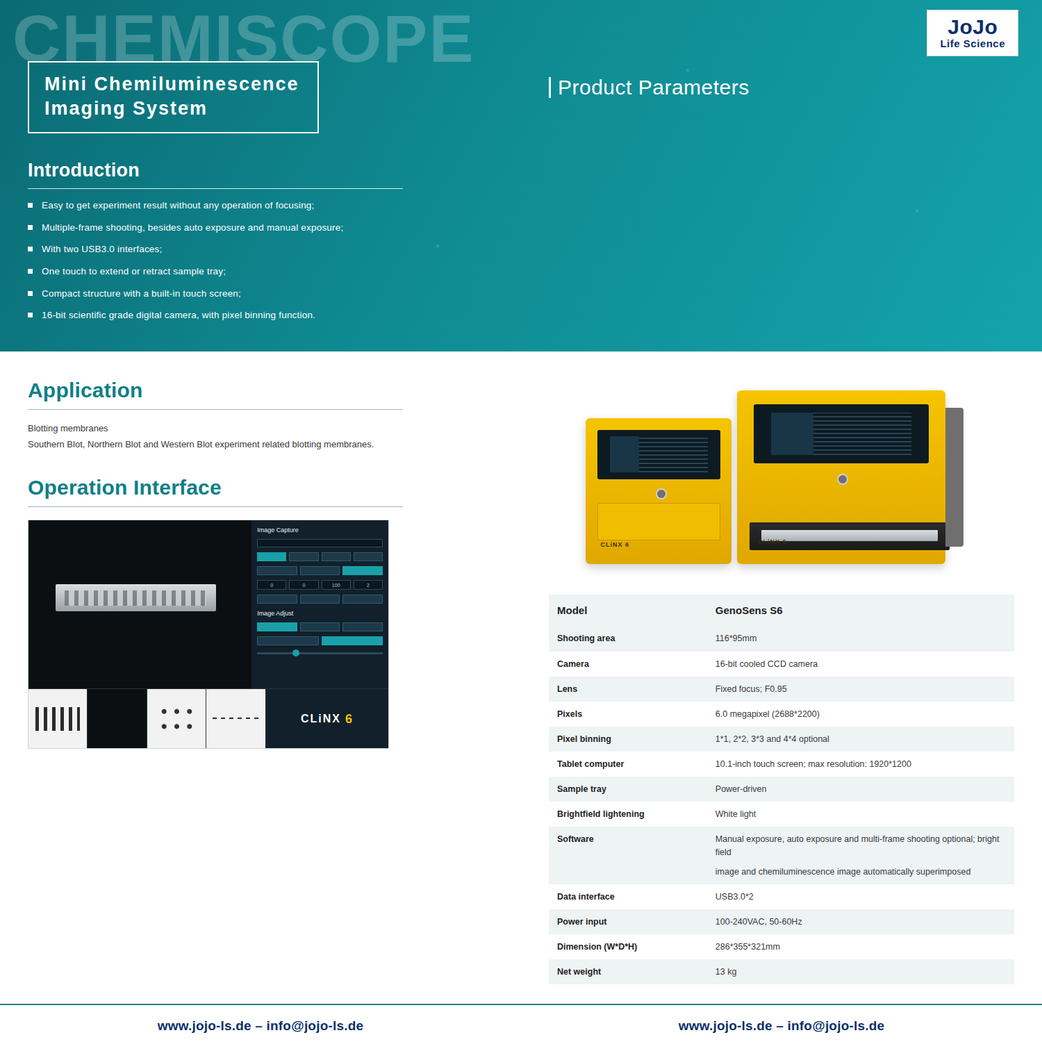CHEMISCOPE
JoJo
Life Science
Mini Chemiluminescence
Imaging System
Introduction
Easy to get experiment result without any operation of focusing;
Multiple-frame shooting, besides auto exposure and manual exposure;
With two USB3.0 interfaces;
One touch to extend or retract sample tray;
Compact structure with a built-in touch screen;
16-bit scientific grade digital camera, with pixel binning function.
Product Parameters
Application
Blotting membranes Southern Blot, Northern Blot and Western Blot experiment related blotting membranes.
Operation Interface
Image Capture
0
0
100
2
Image Adjust
CLiNX6
CLiNX 6
CLiNX 6
| Model | GenoSens S6 |
| --- | --- |
| Shooting area | 116*95mm |
| Camera | 16-bit cooled CCD camera |
| Lens | Fixed focus; F0.95 |
| Pixels | 6.0 megapixel (2688*2200) |
| Pixel binning | 1*1, 2*2, 3*3 and 4*4 optional |
| Tablet computer | 10.1-inch touch screen; max resolution: 1920*1200 |
| Sample tray | Power-driven |
| Brightfield lightening | White light |
| Software | Manual exposure, auto exposure and multi-frame shooting optional; bright field image and chemiluminescence image automatically superimposed |
| Data interface | USB3.0*2 |
| Power input | 100-240VAC, 50-60Hz |
| Dimension (W*D*H) | 286*355*321mm |
| Net weight | 13 kg |
www.jojo-ls.de – info@jojo-ls.de
www.jojo-ls.de – info@jojo-ls.de